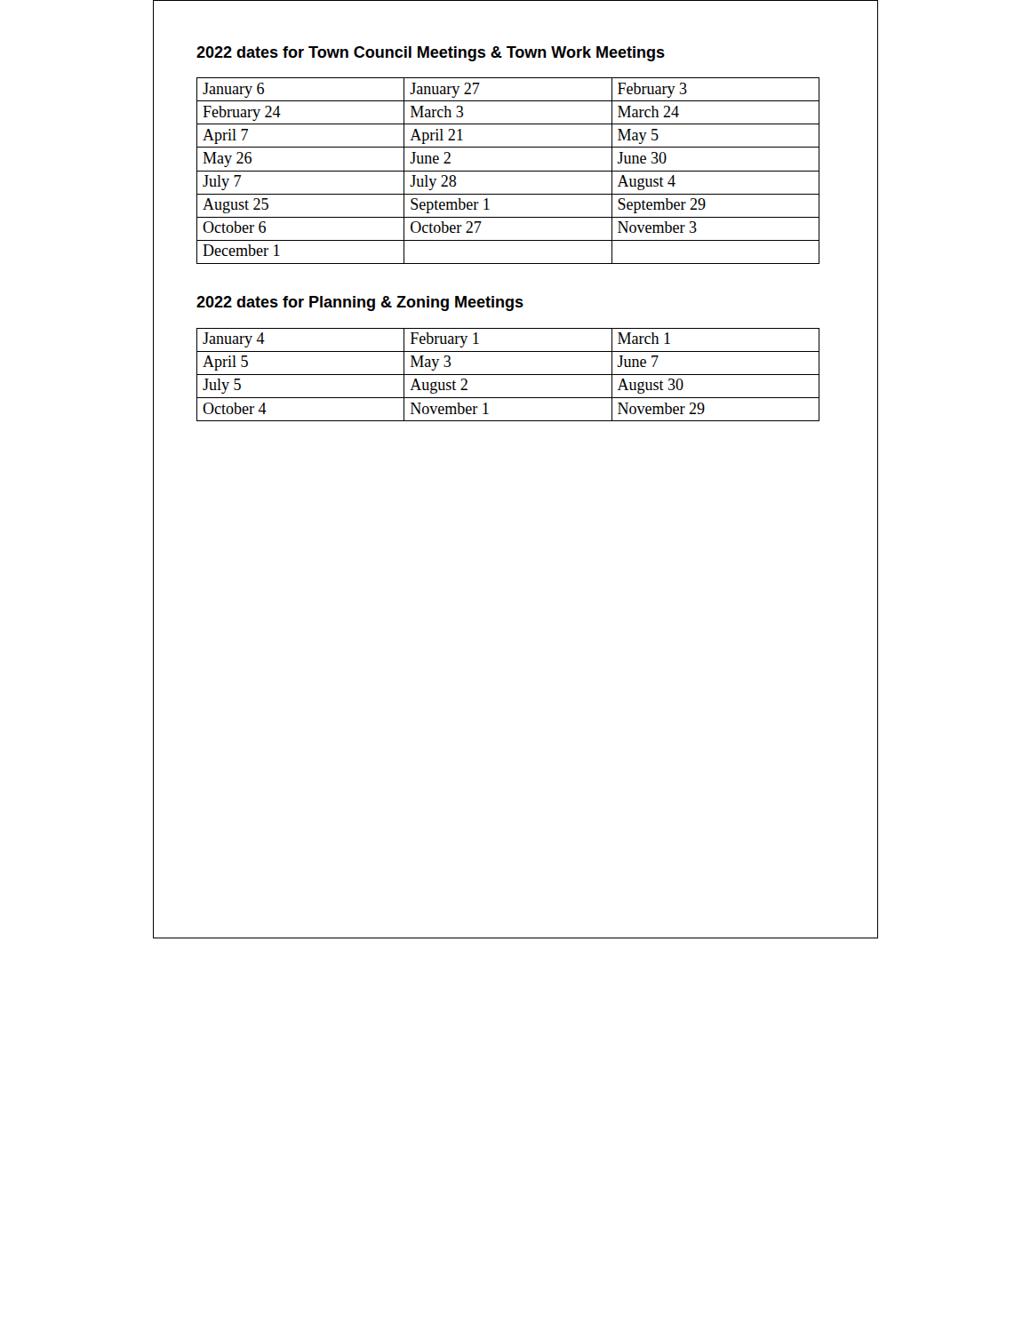2022 dates for Town Council Meetings & Town Work Meetings
| January 6 | January 27 | February 3 |
| February 24 | March 3 | March 24 |
| April 7 | April 21 | May 5 |
| May 26 | June 2 | June 30 |
| July 7 | July 28 | August 4 |
| August 25 | September 1 | September 29 |
| October 6 | October 27 | November 3 |
| December 1 | | |
2022 dates for Planning & Zoning Meetings
| January 4 | February 1 | March 1 |
| April 5 | May 3 | June 7 |
| July 5 | August 2 | August 30 |
| October 4 | November 1 | November 29 |